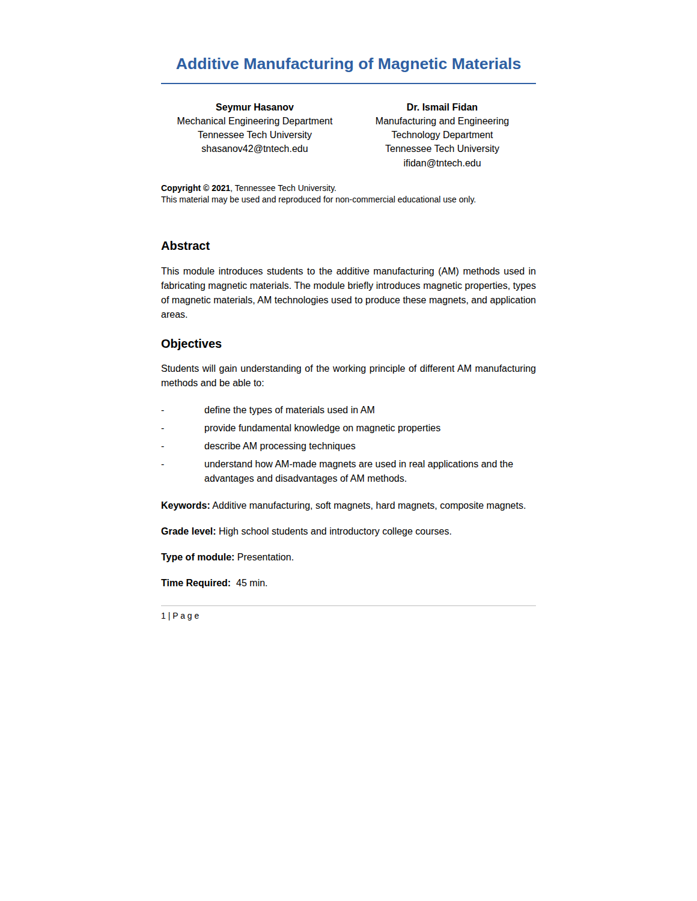Additive Manufacturing of Magnetic Materials
| Seymur Hasanov Mechanical Engineering Department Tennessee Tech University shasanov42@tntech.edu | Dr. Ismail Fidan Manufacturing and Engineering Technology Department Tennessee Tech University ifidan@tntech.edu |
Copyright © 2021, Tennessee Tech University.
This material may be used and reproduced for non-commercial educational use only.
Abstract
This module introduces students to the additive manufacturing (AM) methods used in fabricating magnetic materials. The module briefly introduces magnetic properties, types of magnetic materials, AM technologies used to produce these magnets, and application areas.
Objectives
Students will gain understanding of the working principle of different AM manufacturing methods and be able to:
define the types of materials used in AM
provide fundamental knowledge on magnetic properties
describe AM processing techniques
understand how AM-made magnets are used in real applications and the advantages and disadvantages of AM methods.
Keywords: Additive manufacturing, soft magnets, hard magnets, composite magnets.
Grade level: High school students and introductory college courses.
Type of module: Presentation.
Time Required: 45 min.
1 | P a g e